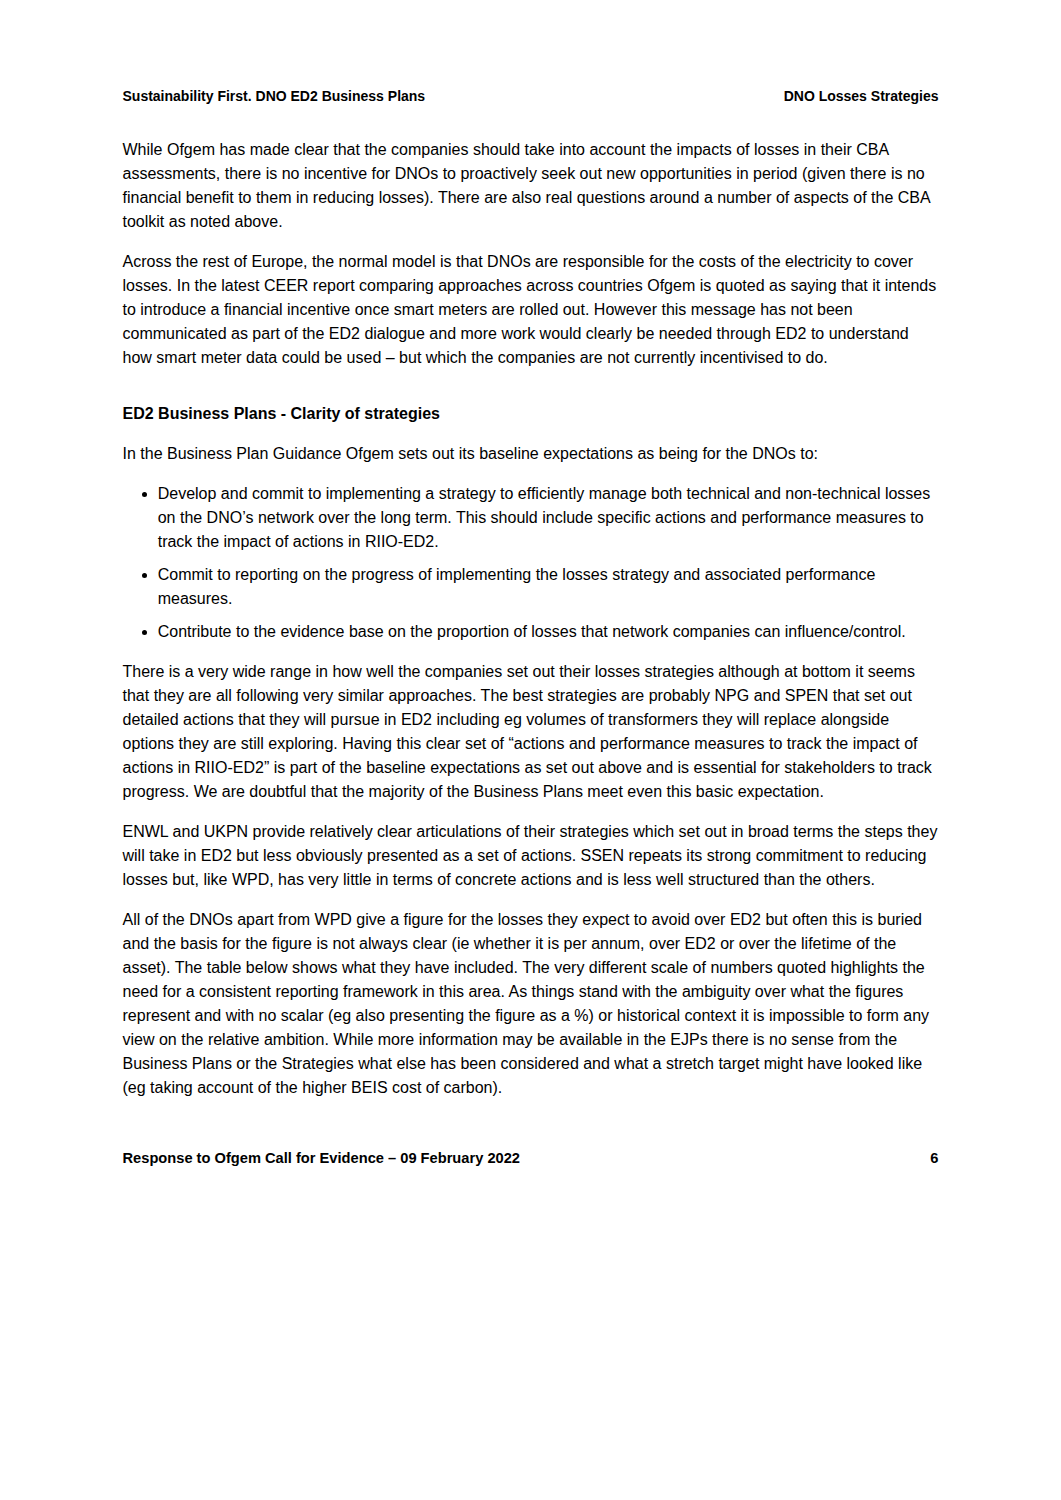Sustainability First. DNO ED2 Business Plans DNO Losses Strategies
While Ofgem has made clear that the companies should take into account the impacts of losses in their CBA assessments, there is no incentive for DNOs to proactively seek out new opportunities in period (given there is no financial benefit to them in reducing losses). There are also real questions around a number of aspects of the CBA toolkit as noted above.
Across the rest of Europe, the normal model is that DNOs are responsible for the costs of the electricity to cover losses. In the latest CEER report comparing approaches across countries Ofgem is quoted as saying that it intends to introduce a financial incentive once smart meters are rolled out. However this message has not been communicated as part of the ED2 dialogue and more work would clearly be needed through ED2 to understand how smart meter data could be used – but which the companies are not currently incentivised to do.
ED2 Business Plans - Clarity of strategies
In the Business Plan Guidance Ofgem sets out its baseline expectations as being for the DNOs to:
Develop and commit to implementing a strategy to efficiently manage both technical and non-technical losses on the DNO’s network over the long term. This should include specific actions and performance measures to track the impact of actions in RIIO-ED2.
Commit to reporting on the progress of implementing the losses strategy and associated performance measures.
Contribute to the evidence base on the proportion of losses that network companies can influence/control.
There is a very wide range in how well the companies set out their losses strategies although at bottom it seems that they are all following very similar approaches. The best strategies are probably NPG and SPEN that set out detailed actions that they will pursue in ED2 including eg volumes of transformers they will replace alongside options they are still exploring. Having this clear set of “actions and performance measures to track the impact of actions in RIIO-ED2” is part of the baseline expectations as set out above and is essential for stakeholders to track progress. We are doubtful that the majority of the Business Plans meet even this basic expectation.
ENWL and UKPN provide relatively clear articulations of their strategies which set out in broad terms the steps they will take in ED2 but less obviously presented as a set of actions. SSEN repeats its strong commitment to reducing losses but, like WPD, has very little in terms of concrete actions and is less well structured than the others.
All of the DNOs apart from WPD give a figure for the losses they expect to avoid over ED2 but often this is buried and the basis for the figure is not always clear (ie whether it is per annum, over ED2 or over the lifetime of the asset). The table below shows what they have included. The very different scale of numbers quoted highlights the need for a consistent reporting framework in this area. As things stand with the ambiguity over what the figures represent and with no scalar (eg also presenting the figure as a %) or historical context it is impossible to form any view on the relative ambition. While more information may be available in the EJPs there is no sense from the Business Plans or the Strategies what else has been considered and what a stretch target might have looked like (eg taking account of the higher BEIS cost of carbon).
Response to Ofgem Call for Evidence – 09 February 2022 6